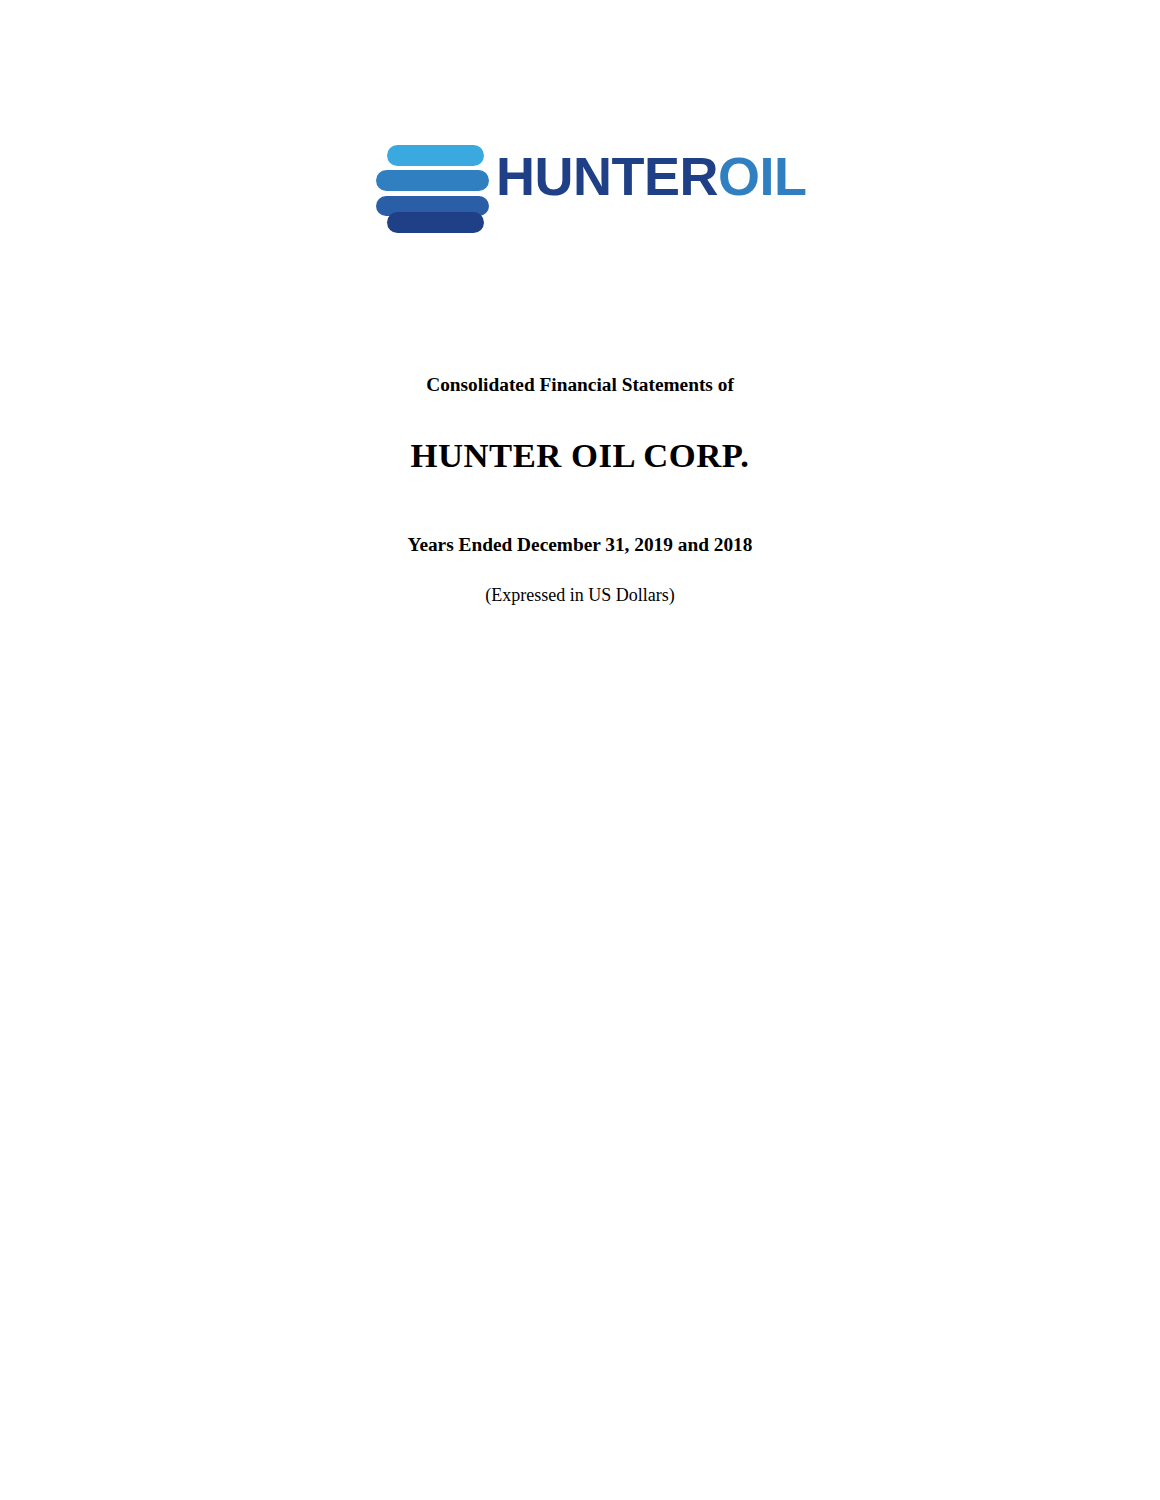HUNTER OIL
Consolidated Financial Statements of
HUNTER OIL CORP.
Years Ended December 31, 2019 and 2018
(Expressed in US Dollars)